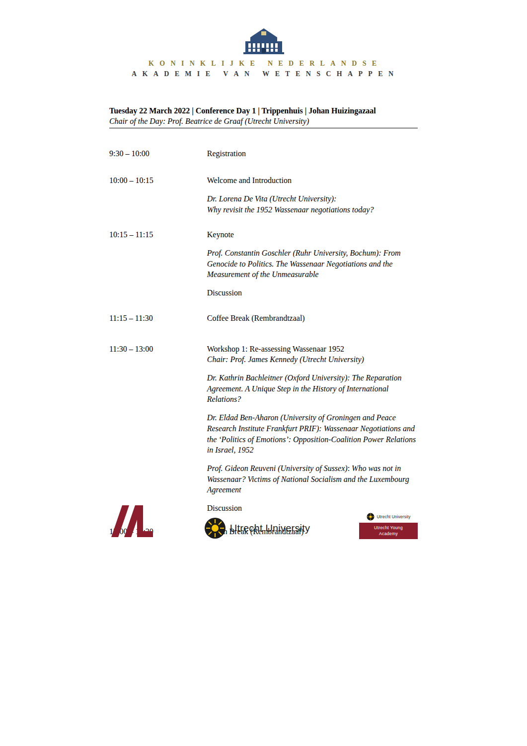K O N I N K L I J K E N E D E R L A N D S E
A K A D E M I E V A N W E T E N S C H A P P E N
Tuesday 22 March 2022 | Conference Day 1 | Trippenhuis | Johan Huizingazaal
Chair of the Day: Prof. Beatrice de Graaf (Utrecht University)
| 9:30 – 10:00 | Registration |
| 10:00 – 10:15 | Welcome and Introduction Dr. Lorena De Vita (Utrecht University): Why revisit the 1952 Wassenaar negotiations today? |
| 10:15 – 11:15 | Keynote Prof. Constantin Goschler (Ruhr University, Bochum): From Genocide to Politics. The Wassenaar Negotiations and the Measurement of the Unmeasurable Discussion |
| 11:15 – 11:30 | Coffee Break (Rembrandtzaal) |
| 11:30 – 13:00 | Workshop 1: Re-assessing Wassenaar 1952 Chair: Prof. James Kennedy (Utrecht University) Dr. Kathrin Bachleitner (Oxford University): The Reparation Agreement. A Unique Step in the History of International Relations? Dr. Eldad Ben-Aharon (University of Groningen and Peace Research Institute Frankfurt PRIF): Wassenaar Negotiations and the ‘Politics of Emotions’: Opposition-Coalition Power Relations in Israel, 1952 Prof. Gideon Reuveni (University of Sussex) : Who was not in Wassenaar? Victims of National Socialism and the Luxembourg Agreement Discussion |
| 13:00 – 14:30 | Lunch Break (Rembrandtzaal) |
Utrecht University
Utrecht University
Utrecht Young Academy